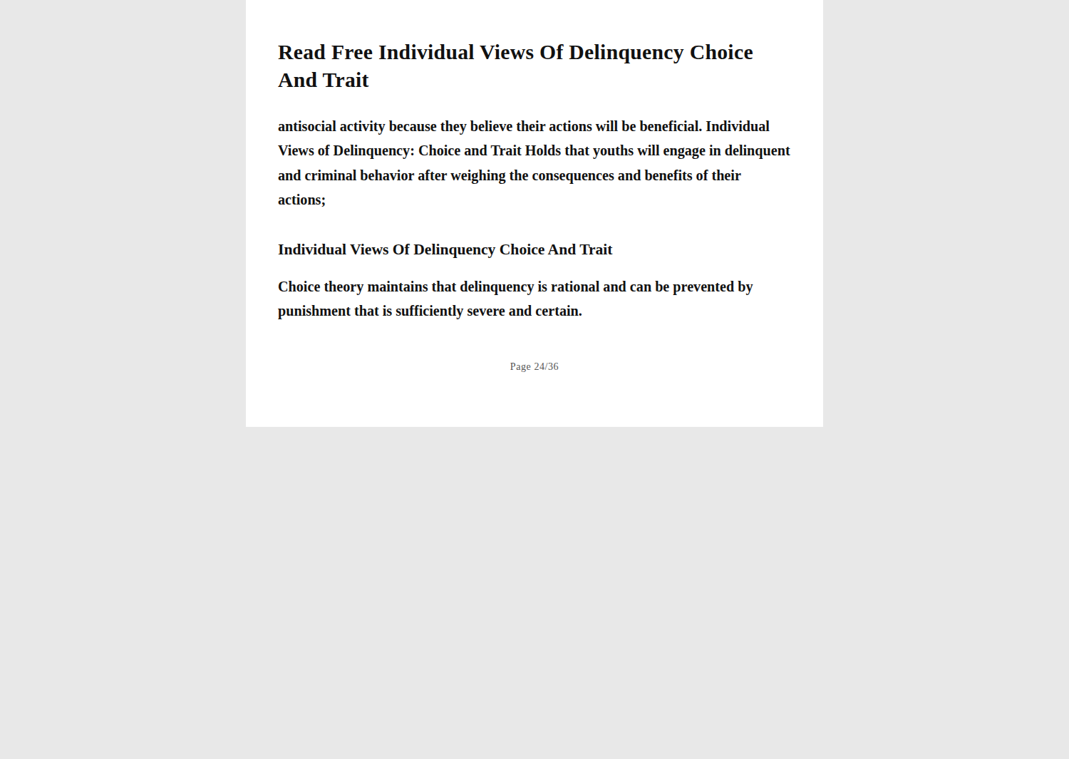Read Free Individual Views Of Delinquency Choice And Trait
antisocial activity because they believe their actions will be beneficial. Individual Views of Delinquency: Choice and Trait Holds that youths will engage in delinquent and criminal behavior after weighing the consequences and benefits of their actions;
Individual Views Of Delinquency Choice And Trait
Choice theory maintains that delinquency is rational and can be prevented by punishment that is sufficiently severe and certain.
Page 24/36